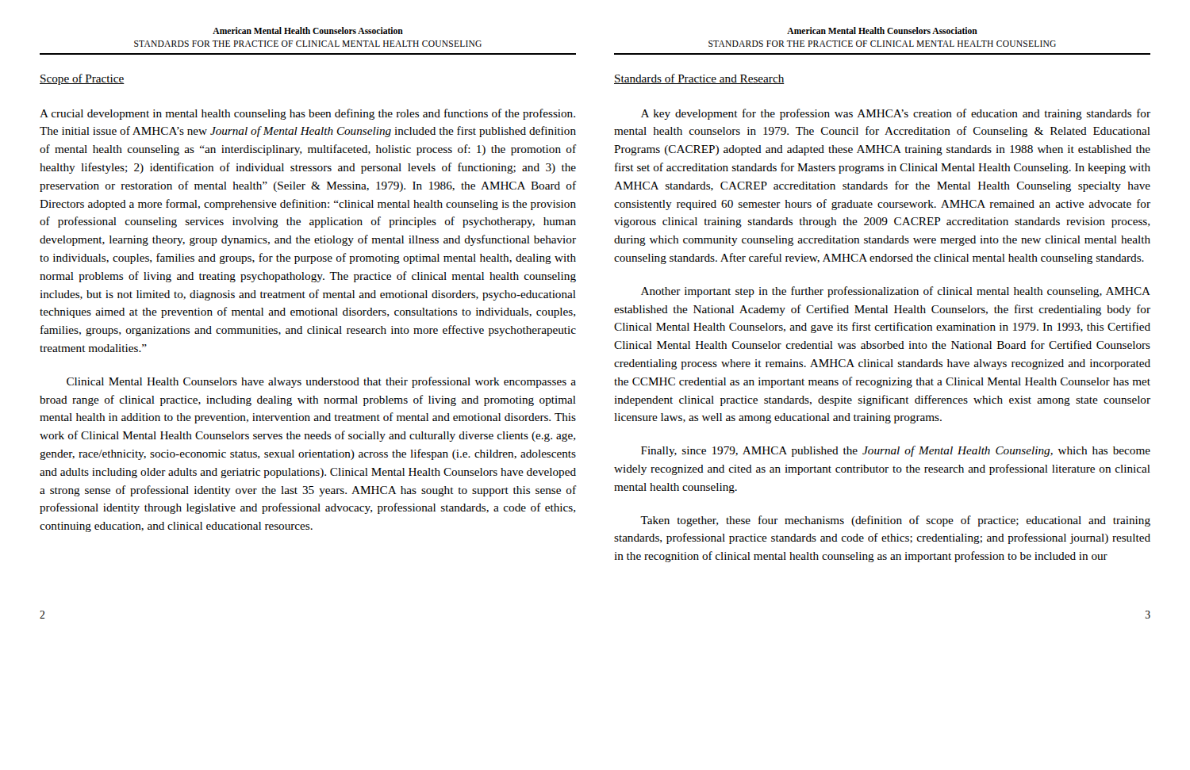American Mental Health Counselors Association
STANDARDS FOR THE PRACTICE OF CLINICAL MENTAL HEALTH COUNSELING
Scope of Practice
A crucial development in mental health counseling has been defining the roles and functions of the profession. The initial issue of AMHCA’s new Journal of Mental Health Counseling included the first published definition of mental health counseling as “an interdisciplinary, multifaceted, holistic process of: 1) the promotion of healthy lifestyles; 2) identification of individual stressors and personal levels of functioning; and 3) the preservation or restoration of mental health” (Seiler & Messina, 1979). In 1986, the AMHCA Board of Directors adopted a more formal, comprehensive definition: “clinical mental health counseling is the provision of professional counseling services involving the application of principles of psychotherapy, human development, learning theory, group dynamics, and the etiology of mental illness and dysfunctional behavior to individuals, couples, families and groups, for the purpose of promoting optimal mental health, dealing with normal problems of living and treating psychopathology. The practice of clinical mental health counseling includes, but is not limited to, diagnosis and treatment of mental and emotional disorders, psycho-educational techniques aimed at the prevention of mental and emotional disorders, consultations to individuals, couples, families, groups, organizations and communities, and clinical research into more effective psychotherapeutic treatment modalities.”
Clinical Mental Health Counselors have always understood that their professional work encompasses a broad range of clinical practice, including dealing with normal problems of living and promoting optimal mental health in addition to the prevention, intervention and treatment of mental and emotional disorders. This work of Clinical Mental Health Counselors serves the needs of socially and culturally diverse clients (e.g. age, gender, race/ethnicity, socio-economic status, sexual orientation) across the lifespan (i.e. children, adolescents and adults including older adults and geriatric populations). Clinical Mental Health Counselors have developed a strong sense of professional identity over the last 35 years. AMHCA has sought to support this sense of professional identity through legislative and professional advocacy, professional standards, a code of ethics, continuing education, and clinical educational resources.
2
American Mental Health Counselors Association
STANDARDS FOR THE PRACTICE OF CLINICAL MENTAL HEALTH COUNSELING
Standards of Practice and Research
A key development for the profession was AMHCA’s creation of education and training standards for mental health counselors in 1979. The Council for Accreditation of Counseling & Related Educational Programs (CACREP) adopted and adapted these AMHCA training standards in 1988 when it established the first set of accreditation standards for Masters programs in Clinical Mental Health Counseling. In keeping with AMHCA standards, CACREP accreditation standards for the Mental Health Counseling specialty have consistently required 60 semester hours of graduate coursework. AMHCA remained an active advocate for vigorous clinical training standards through the 2009 CACREP accreditation standards revision process, during which community counseling accreditation standards were merged into the new clinical mental health counseling standards. After careful review, AMHCA endorsed the clinical mental health counseling standards.
Another important step in the further professionalization of clinical mental health counseling, AMHCA established the National Academy of Certified Mental Health Counselors, the first credentialing body for Clinical Mental Health Counselors, and gave its first certification examination in 1979. In 1993, this Certified Clinical Mental Health Counselor credential was absorbed into the National Board for Certified Counselors credentialing process where it remains. AMHCA clinical standards have always recognized and incorporated the CCMHC credential as an important means of recognizing that a Clinical Mental Health Counselor has met independent clinical practice standards, despite significant differences which exist among state counselor licensure laws, as well as among educational and training programs.
Finally, since 1979, AMHCA published the Journal of Mental Health Counseling, which has become widely recognized and cited as an important contributor to the research and professional literature on clinical mental health counseling.
Taken together, these four mechanisms (definition of scope of practice; educational and training standards, professional practice standards and code of ethics; credentialing; and professional journal) resulted in the recognition of clinical mental health counseling as an important profession to be included in our
3